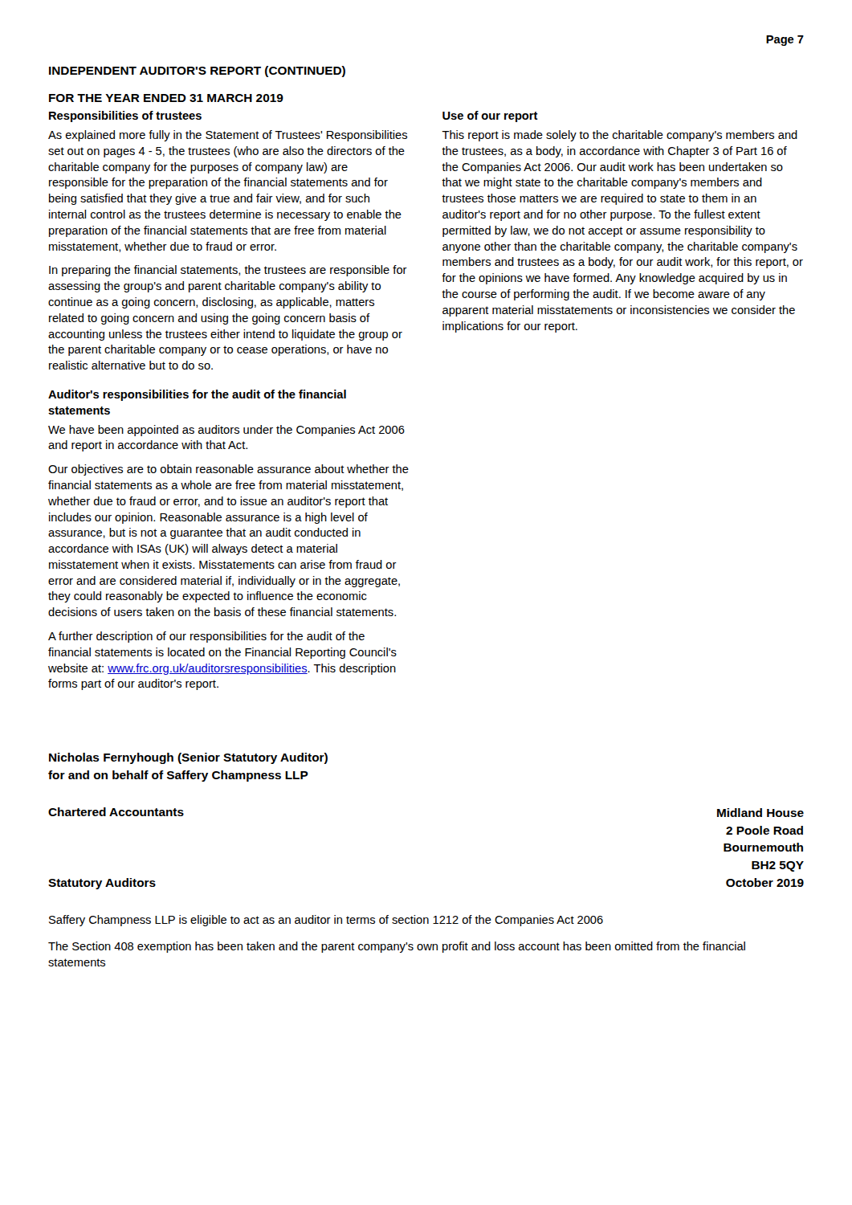Page 7
Independent Auditor's Report (Continued)
For the year ended 31 March 2019
Responsibilities of trustees
As explained more fully in the Statement of Trustees' Responsibilities set out on pages 4 - 5, the trustees (who are also the directors of the charitable company for the purposes of company law) are responsible for the preparation of the financial statements and for being satisfied that they give a true and fair view, and for such internal control as the trustees determine is necessary to enable the preparation of the financial statements that are free from material misstatement, whether due to fraud or error.
In preparing the financial statements, the trustees are responsible for assessing the group's and parent charitable company's ability to continue as a going concern, disclosing, as applicable, matters related to going concern and using the going concern basis of accounting unless the trustees either intend to liquidate the group or the parent charitable company or to cease operations, or have no realistic alternative but to do so.
Auditor's responsibilities for the audit of the financial statements
We have been appointed as auditors under the Companies Act 2006 and report in accordance with that Act.
Our objectives are to obtain reasonable assurance about whether the financial statements as a whole are free from material misstatement, whether due to fraud or error, and to issue an auditor's report that includes our opinion. Reasonable assurance is a high level of assurance, but is not a guarantee that an audit conducted in accordance with ISAs (UK) will always detect a material misstatement when it exists. Misstatements can arise from fraud or error and are considered material if, individually or in the aggregate, they could reasonably be expected to influence the economic decisions of users taken on the basis of these financial statements.
A further description of our responsibilities for the audit of the financial statements is located on the Financial Reporting Council's website at: www.frc.org.uk/auditorsresponsibilities. This description forms part of our auditor's report.
Use of our report
This report is made solely to the charitable company's members and the trustees, as a body, in accordance with Chapter 3 of Part 16 of the Companies Act 2006. Our audit work has been undertaken so that we might state to the charitable company's members and trustees those matters we are required to state to them in an auditor's report and for no other purpose. To the fullest extent permitted by law, we do not accept or assume responsibility to anyone other than the charitable company, the charitable company's members and trustees as a body, for our audit work, for this report, or for the opinions we have formed. Any knowledge acquired by us in the course of performing the audit. If we become aware of any apparent material misstatements or inconsistencies we consider the implications for our report.
Nicholas Fernyhough (Senior Statutory Auditor)
for and on behalf of Saffery Champness LLP
Chartered Accountants
Midland House
2 Poole Road
Bournemouth
BH2 5QY
Statutory Auditors
October 2019
Saffery Champness LLP is eligible to act as an auditor in terms of section 1212 of the Companies Act 2006
The Section 408 exemption has been taken and the parent company's own profit and loss account has been omitted from the financial statements